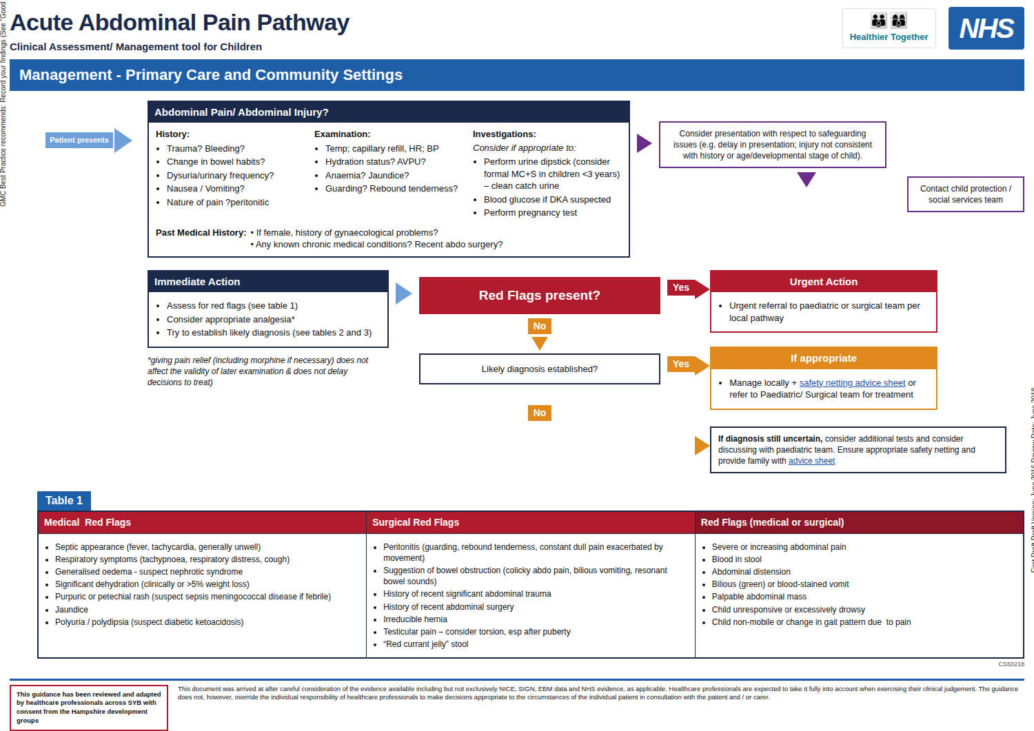Acute Abdominal Pain Pathway
Clinical Assessment/ Management tool for Children
👪👩‍👩‍👦 Healthier Together
NHS
Management - Primary Care and Community Settings
GMC Best Practice recommends: Record your findings (See “Good Medical Practice” http://bit.ly/1DPXl2b)
First Draft Draft Version: June 2016 Review Date: June 2018.
Patient presents
Abdominal Pain/ Abdominal Injury?
History:
Trauma? Bleeding?
Change in bowel habits?
Dysuria/urinary frequency?
Nausea / Vomiting?
Nature of pain ?peritonitic
Examination:
Temp; capillary refill, HR; BP
Hydration status? AVPU?
Anaemia? Jaundice?
Guarding? Rebound tenderness?
Investigations:
Consider if appropriate to:
Perform urine dipstick (consider formal MC+S in children <3 years) – clean catch urine
Blood glucose if DKA suspected
Perform pregnancy test
Past Medical History:
• If female, history of gynaecological problems?
• Any known chronic medical conditions? Recent abdo surgery?
Consider presentation with respect to safeguarding issues (e.g. delay in presentation; injury not consistent with history or age/developmental stage of child).
Contact child protection / social services team
Immediate Action
Assess for red flags (see table 1)
Consider appropriate analgesia*
Try to establish likely diagnosis (see tables 2 and 3)
*giving pain relief (including morphine if necessary) does not affect the validity of later examination & does not delay decisions to treat)
Red Flags present?
No
Likely diagnosis established?
No
Yes
Urgent Action
Urgent referral to paediatric or surgical team per local pathway
Yes
If appropriate
Manage locally + safety netting advice sheet or refer to Paediatric/ Surgical team for treatment
If diagnosis still uncertain, consider additional tests and consider discussing with paediatric team. Ensure appropriate safety netting and provide family with advice sheet
Table 1
| Medical Red Flags | Surgical Red Flags | Red Flags (medical or surgical) |
| --- | --- | --- |
| Septic appearance (fever, tachycardia, generally unwell) Respiratory symptoms (tachypnoea, respiratory distress, cough) Generalised oedema - suspect nephrotic syndrome Significant dehydration (clinically or >5% weight loss) Purpuric or petechial rash (suspect sepsis meningococcal disease if febrile) Jaundice Polyuria / polydipsia (suspect diabetic ketoacidosis) | Peritonitis (guarding, rebound tenderness, constant dull pain exacerbated by movement) Suggestion of bowel obstruction (colicky abdo pain, bilious vomiting, resonant bowel sounds) History of recent significant abdominal trauma History of recent abdominal surgery Irreducible hernia Testicular pain – consider torsion, esp after puberty “Red currant jelly” stool | Severe or increasing abdominal pain Blood in stool Abdominal distension Bilious (green) or blood-stained vomit Palpable abdominal mass Child unresponsive or excessively drowsy Child non-mobile or change in gait pattern due to pain |
CS50218
This guidance has been reviewed and adapted by healthcare professionals across SYB with consent from the Hampshire development groups
This document was arrived at after careful consideration of the evidence available including but not exclusively NICE, SIGN, EBM data and NHS evidence, as applicable. Healthcare professionals are expected to take it fully into account when exercising their clinical judgement. The guidance does not, however, override the individual responsibility of healthcare professionals to make decisions appropriate to the circumstances of the individual patient in consultation with the patient and / or carer.